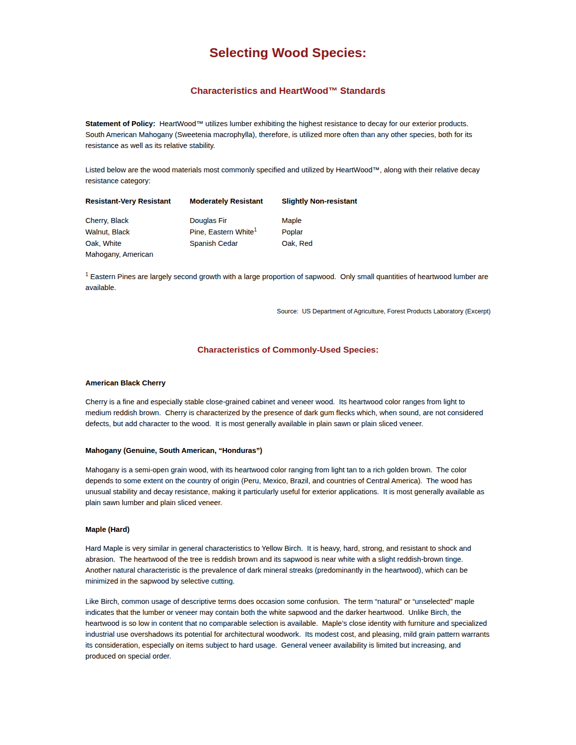Selecting Wood Species:
Characteristics and HeartWood™ Standards
Statement of Policy: HeartWood™ utilizes lumber exhibiting the highest resistance to decay for our exterior products. South American Mahogany (Sweetenia macrophylla), therefore, is utilized more often than any other species, both for its resistance as well as its relative stability.
Listed below are the wood materials most commonly specified and utilized by HeartWood™, along with their relative decay resistance category:
| Resistant-Very Resistant | Moderately Resistant | Slightly Non-resistant |
| --- | --- | --- |
| Cherry, Black Walnut, Black Oak, White Mahogany, American | Douglas Fir Pine, Eastern White 1 Spanish Cedar | Maple Poplar Oak, Red |
1 Eastern Pines are largely second growth with a large proportion of sapwood. Only small quantities of heartwood lumber are available.
Source: US Department of Agriculture, Forest Products Laboratory (Excerpt)
Characteristics of Commonly-Used Species:
American Black Cherry
Cherry is a fine and especially stable close-grained cabinet and veneer wood. Its heartwood color ranges from light to medium reddish brown. Cherry is characterized by the presence of dark gum flecks which, when sound, are not considered defects, but add character to the wood. It is most generally available in plain sawn or plain sliced veneer.
Mahogany (Genuine, South American, “Honduras”)
Mahogany is a semi-open grain wood, with its heartwood color ranging from light tan to a rich golden brown. The color depends to some extent on the country of origin (Peru, Mexico, Brazil, and countries of Central America). The wood has unusual stability and decay resistance, making it particularly useful for exterior applications. It is most generally available as plain sawn lumber and plain sliced veneer.
Maple (Hard)
Hard Maple is very similar in general characteristics to Yellow Birch. It is heavy, hard, strong, and resistant to shock and abrasion. The heartwood of the tree is reddish brown and its sapwood is near white with a slight reddish-brown tinge. Another natural characteristic is the prevalence of dark mineral streaks (predominantly in the heartwood), which can be minimized in the sapwood by selective cutting.
Like Birch, common usage of descriptive terms does occasion some confusion. The term “natural” or “unselected” maple indicates that the lumber or veneer may contain both the white sapwood and the darker heartwood. Unlike Birch, the heartwood is so low in content that no comparable selection is available. Maple’s close identity with furniture and specialized industrial use overshadows its potential for architectural woodwork. Its modest cost, and pleasing, mild grain pattern warrants its consideration, especially on items subject to hard usage. General veneer availability is limited but increasing, and produced on special order.